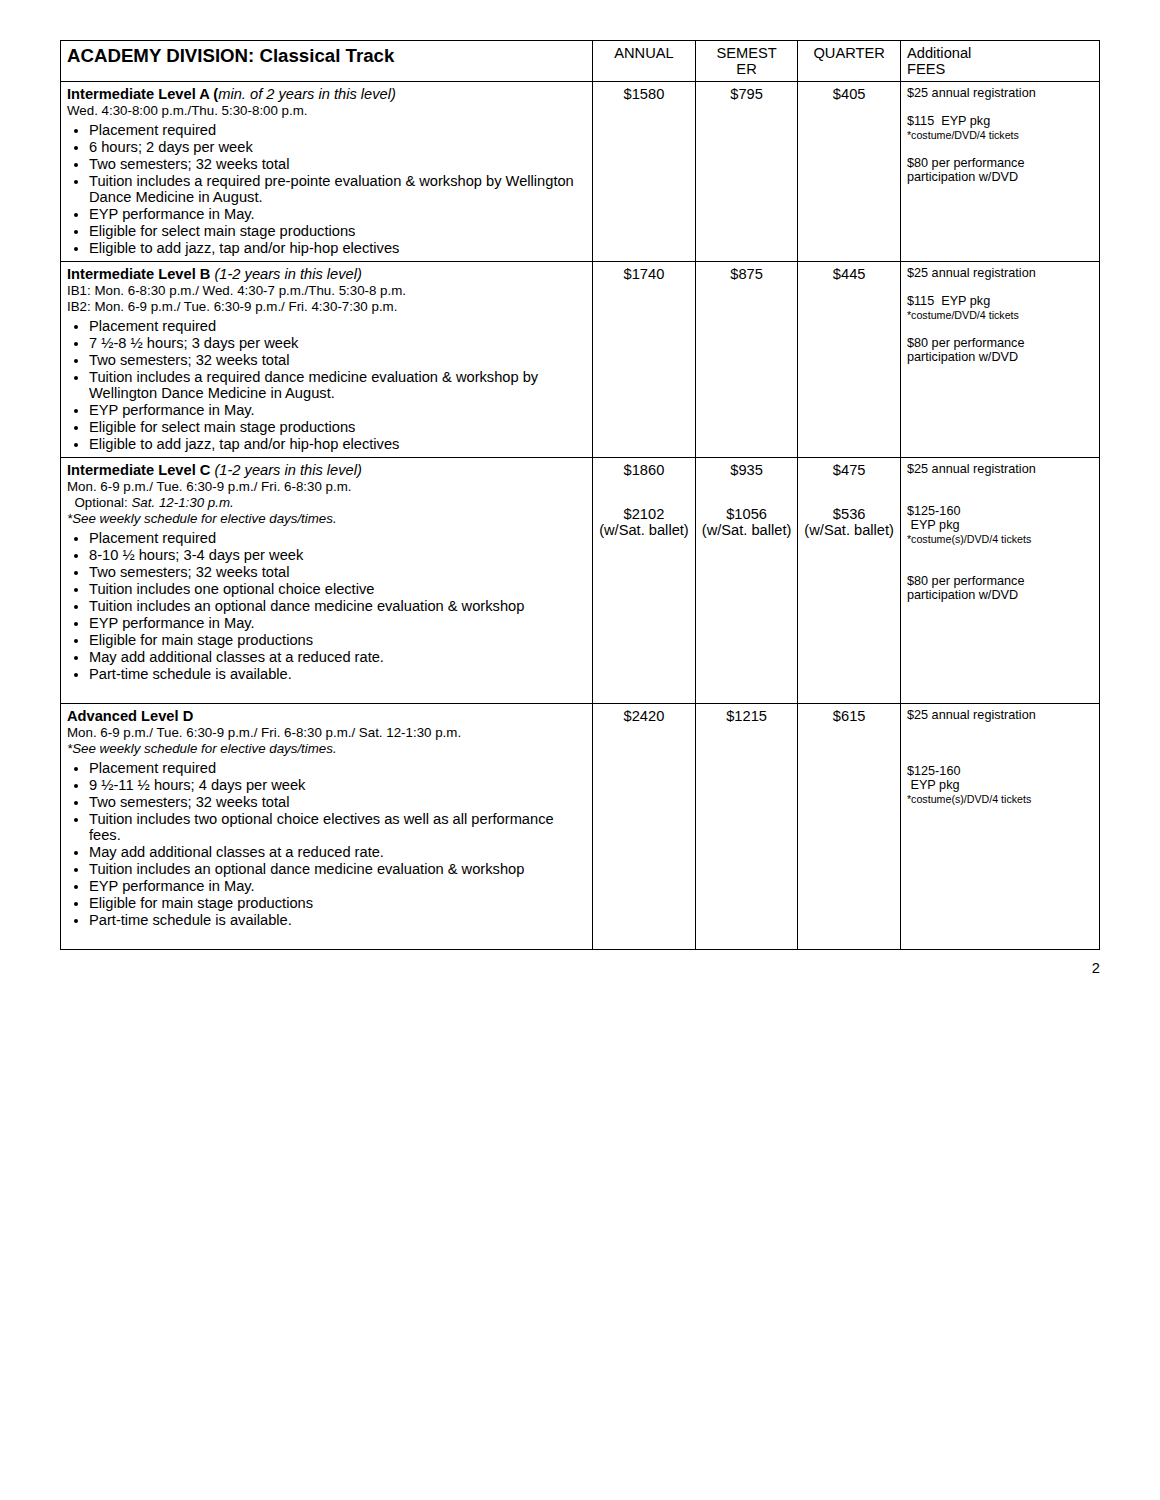| ACADEMY DIVISION: Classical Track | ANNUAL | SEMEST ER | QUARTER | Additional FEES |
| Intermediate Level A ( min. of 2 years in this level) Wed. 4:30-8:00 p.m./Thu. 5:30-8:00 p.m. Placement required 6 hours; 2 days per week Two semesters; 32 weeks total Tuition includes a required pre-pointe evaluation & workshop by Wellington Dance Medicine in August. EYP performance in May. Eligible for select main stage productions Eligible to add jazz, tap and/or hip-hop electives | $1580 | $795 | $405 | $25 annual registration $115 EYP pkg *costume/DVD/4 tickets $80 per performance participation w/DVD |
| Intermediate Level B (1-2 years in this level) IB1: Mon. 6-8:30 p.m./ Wed. 4:30-7 p.m./Thu. 5:30-8 p.m. IB2: Mon. 6-9 p.m./ Tue. 6:30-9 p.m./ Fri. 4:30-7:30 p.m. Placement required 7 ½-8 ½ hours; 3 days per week Two semesters; 32 weeks total Tuition includes a required dance medicine evaluation & workshop by Wellington Dance Medicine in August. EYP performance in May. Eligible for select main stage productions Eligible to add jazz, tap and/or hip-hop electives | $1740 | $875 | $445 | $25 annual registration $115 EYP pkg *costume/DVD/4 tickets $80 per performance participation w/DVD |
| Intermediate Level C (1-2 years in this level) Mon. 6-9 p.m./ Tue. 6:30-9 p.m./ Fri. 6-8:30 p.m. Optional: Sat. 12-1:30 p.m. *See weekly schedule for elective days/times. Placement required 8-10 ½ hours; 3-4 days per week Two semesters; 32 weeks total Tuition includes one optional choice elective Tuition includes an optional dance medicine evaluation & workshop EYP performance in May. Eligible for main stage productions May add additional classes at a reduced rate. Part-time schedule is available. | $1860 $2102 (w/Sat. ballet) | $935 $1056 (w/Sat. ballet) | $475 $536 (w/Sat. ballet) | $25 annual registration $125-160 EYP pkg *costume(s)/DVD/4 tickets $80 per performance participation w/DVD |
| Advanced Level D Mon. 6-9 p.m./ Tue. 6:30-9 p.m./ Fri. 6-8:30 p.m./ Sat. 12-1:30 p.m. *See weekly schedule for elective days/times. Placement required 9 ½-11 ½ hours; 4 days per week Two semesters; 32 weeks total Tuition includes two optional choice electives as well as all performance fees. May add additional classes at a reduced rate. Tuition includes an optional dance medicine evaluation & workshop EYP performance in May. Eligible for main stage productions Part-time schedule is available. | $2420 | $1215 | $615 | $25 annual registration $125-160 EYP pkg *costume(s)/DVD/4 tickets |
2